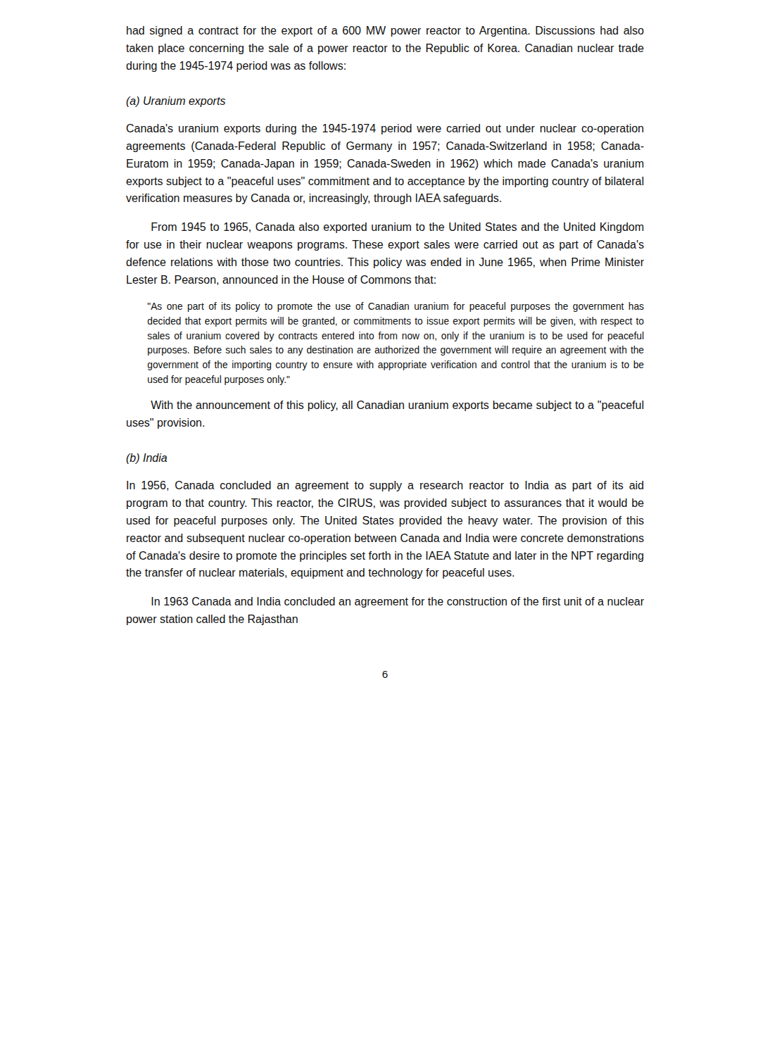had signed a contract for the export of a 600 MW power reactor to Argentina. Discussions had also taken place concerning the sale of a power reactor to the Republic of Korea. Canadian nuclear trade during the 1945-1974 period was as follows:
(a) Uranium exports
Canada's uranium exports during the 1945-1974 period were carried out under nuclear co-operation agreements (Canada-Federal Republic of Germany in 1957; Canada-Switzerland in 1958; Canada-Euratom in 1959; Canada-Japan in 1959; Canada-Sweden in 1962) which made Canada's uranium exports subject to a "peaceful uses" commitment and to acceptance by the importing country of bilateral verification measures by Canada or, increasingly, through IAEA safeguards.
From 1945 to 1965, Canada also exported uranium to the United States and the United Kingdom for use in their nuclear weapons programs. These export sales were carried out as part of Canada's defence relations with those two countries. This policy was ended in June 1965, when Prime Minister Lester B. Pearson, announced in the House of Commons that:
"As one part of its policy to promote the use of Canadian uranium for peaceful purposes the government has decided that export permits will be granted, or commitments to issue export permits will be given, with respect to sales of uranium covered by contracts entered into from now on, only if the uranium is to be used for peaceful purposes. Before such sales to any destination are authorized the government will require an agreement with the government of the importing country to ensure with appropriate verification and control that the uranium is to be used for peaceful purposes only."
With the announcement of this policy, all Canadian uranium exports became subject to a "peaceful uses" provision.
(b) India
In 1956, Canada concluded an agreement to supply a research reactor to India as part of its aid program to that country. This reactor, the CIRUS, was provided subject to assurances that it would be used for peaceful purposes only. The United States provided the heavy water. The provision of this reactor and subsequent nuclear co-operation between Canada and India were concrete demonstrations of Canada's desire to promote the principles set forth in the IAEA Statute and later in the NPT regarding the transfer of nuclear materials, equipment and technology for peaceful uses.
In 1963 Canada and India concluded an agreement for the construction of the first unit of a nuclear power station called the Rajasthan
6